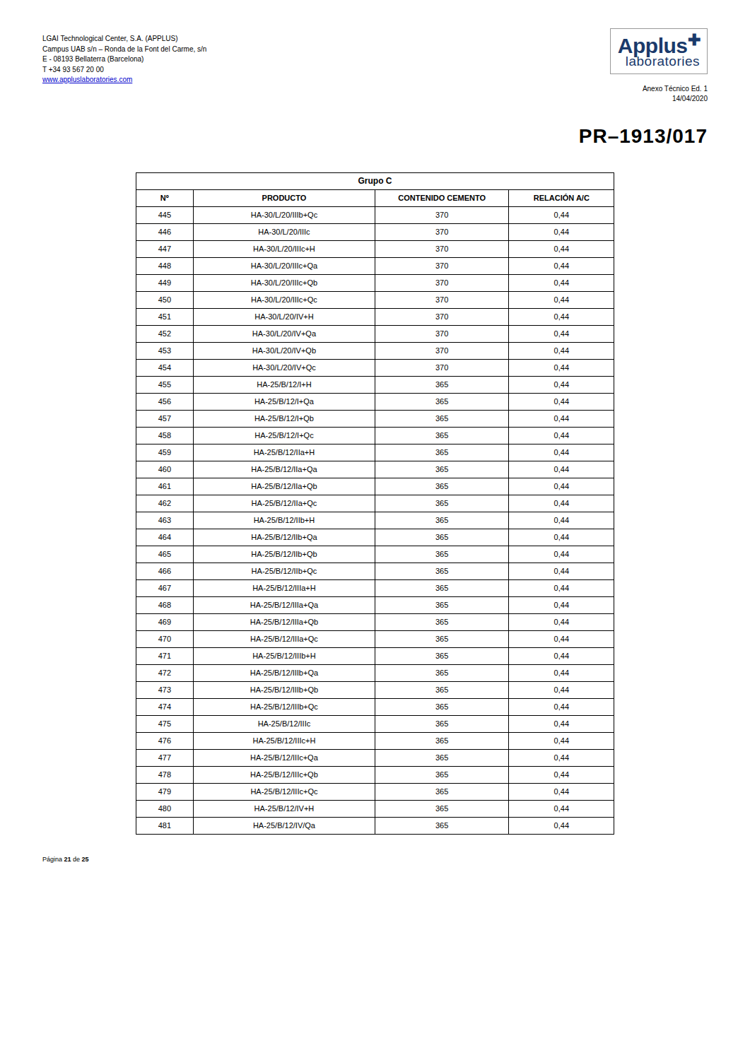LGAI Technological Center, S.A. (APPLUS)
Campus UAB s/n – Ronda de la Font del Carme, s/n
E - 08193 Bellaterra (Barcelona)
T +34 93 567 20 00
www.appluslaboratories.com
Applus✚
laboratories
Anexo Técnico Ed. 1
14/04/2020
PR–1913/017
| Grupo C |
| Nº | PRODUCTO | CONTENIDO CEMENTO | RELACIÓN A/C |
| 445 | HA-30/L/20/IIIb+Qc | 370 | 0,44 |
| 446 | HA-30/L/20/IIIc | 370 | 0,44 |
| 447 | HA-30/L/20/IIIc+H | 370 | 0,44 |
| 448 | HA-30/L/20/IIIc+Qa | 370 | 0,44 |
| 449 | HA-30/L/20/IIIc+Qb | 370 | 0,44 |
| 450 | HA-30/L/20/IIIc+Qc | 370 | 0,44 |
| 451 | HA-30/L/20/IV+H | 370 | 0,44 |
| 452 | HA-30/L/20/IV+Qa | 370 | 0,44 |
| 453 | HA-30/L/20/IV+Qb | 370 | 0,44 |
| 454 | HA-30/L/20/IV+Qc | 370 | 0,44 |
| 455 | HA-25/B/12/I+H | 365 | 0,44 |
| 456 | HA-25/B/12/I+Qa | 365 | 0,44 |
| 457 | HA-25/B/12/I+Qb | 365 | 0,44 |
| 458 | HA-25/B/12/I+Qc | 365 | 0,44 |
| 459 | HA-25/B/12/IIa+H | 365 | 0,44 |
| 460 | HA-25/B/12/IIa+Qa | 365 | 0,44 |
| 461 | HA-25/B/12/IIa+Qb | 365 | 0,44 |
| 462 | HA-25/B/12/IIa+Qc | 365 | 0,44 |
| 463 | HA-25/B/12/IIb+H | 365 | 0,44 |
| 464 | HA-25/B/12/IIb+Qa | 365 | 0,44 |
| 465 | HA-25/B/12/IIb+Qb | 365 | 0,44 |
| 466 | HA-25/B/12/IIb+Qc | 365 | 0,44 |
| 467 | HA-25/B/12/IIIa+H | 365 | 0,44 |
| 468 | HA-25/B/12/IIIa+Qa | 365 | 0,44 |
| 469 | HA-25/B/12/IIIa+Qb | 365 | 0,44 |
| 470 | HA-25/B/12/IIIa+Qc | 365 | 0,44 |
| 471 | HA-25/B/12/IIIb+H | 365 | 0,44 |
| 472 | HA-25/B/12/IIIb+Qa | 365 | 0,44 |
| 473 | HA-25/B/12/IIIb+Qb | 365 | 0,44 |
| 474 | HA-25/B/12/IIIb+Qc | 365 | 0,44 |
| 475 | HA-25/B/12/IIIc | 365 | 0,44 |
| 476 | HA-25/B/12/IIIc+H | 365 | 0,44 |
| 477 | HA-25/B/12/IIIc+Qa | 365 | 0,44 |
| 478 | HA-25/B/12/IIIc+Qb | 365 | 0,44 |
| 479 | HA-25/B/12/IIIc+Qc | 365 | 0,44 |
| 480 | HA-25/B/12/IV+H | 365 | 0,44 |
| 481 | HA-25/B/12/IV/Qa | 365 | 0,44 |
Página 21 de 25